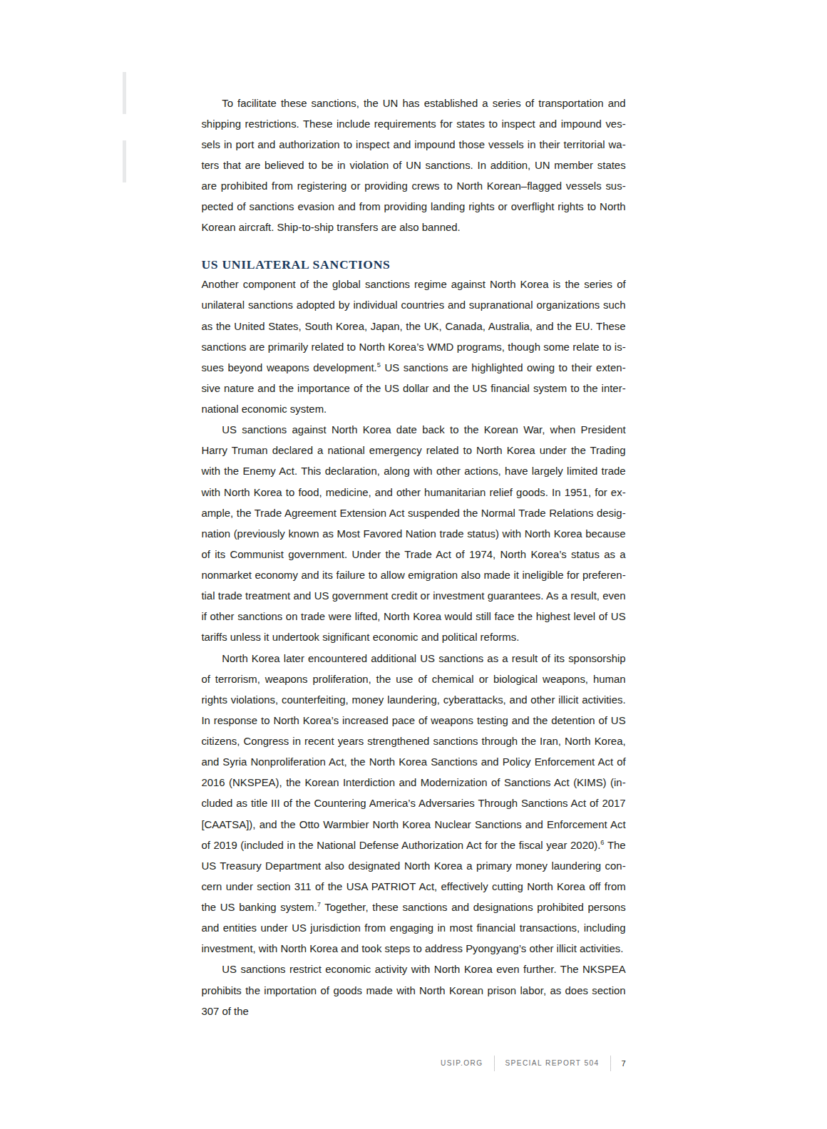To facilitate these sanctions, the UN has established a series of transportation and shipping restrictions. These include requirements for states to inspect and impound vessels in port and authorization to inspect and impound those vessels in their territorial waters that are believed to be in violation of UN sanctions. In addition, UN member states are prohibited from registering or providing crews to North Korean–flagged vessels suspected of sanctions evasion and from providing landing rights or overflight rights to North Korean aircraft. Ship-to-ship transfers are also banned.
US UNILATERAL SANCTIONS
Another component of the global sanctions regime against North Korea is the series of unilateral sanctions adopted by individual countries and supranational organizations such as the United States, South Korea, Japan, the UK, Canada, Australia, and the EU. These sanctions are primarily related to North Korea’s WMD programs, though some relate to issues beyond weapons development.5 US sanctions are highlighted owing to their extensive nature and the importance of the US dollar and the US financial system to the international economic system.
US sanctions against North Korea date back to the Korean War, when President Harry Truman declared a national emergency related to North Korea under the Trading with the Enemy Act. This declaration, along with other actions, have largely limited trade with North Korea to food, medicine, and other humanitarian relief goods. In 1951, for example, the Trade Agreement Extension Act suspended the Normal Trade Relations designation (previously known as Most Favored Nation trade status) with North Korea because of its Communist government. Under the Trade Act of 1974, North Korea’s status as a nonmarket economy and its failure to allow emigration also made it ineligible for preferential trade treatment and US government credit or investment guarantees. As a result, even if other sanctions on trade were lifted, North Korea would still face the highest level of US tariffs unless it undertook significant economic and political reforms.
North Korea later encountered additional US sanctions as a result of its sponsorship of terrorism, weapons proliferation, the use of chemical or biological weapons, human rights violations, counterfeiting, money laundering, cyberattacks, and other illicit activities. In response to North Korea’s increased pace of weapons testing and the detention of US citizens, Congress in recent years strengthened sanctions through the Iran, North Korea, and Syria Nonproliferation Act, the North Korea Sanctions and Policy Enforcement Act of 2016 (NKSPEA), the Korean Interdiction and Modernization of Sanctions Act (KIMS) (included as title III of the Countering America’s Adversaries Through Sanctions Act of 2017 [CAATSA]), and the Otto Warmbier North Korea Nuclear Sanctions and Enforcement Act of 2019 (included in the National Defense Authorization Act for the fiscal year 2020).6 The US Treasury Department also designated North Korea a primary money laundering concern under section 311 of the USA PATRIOT Act, effectively cutting North Korea off from the US banking system.7 Together, these sanctions and designations prohibited persons and entities under US jurisdiction from engaging in most financial transactions, including investment, with North Korea and took steps to address Pyongyang’s other illicit activities.
US sanctions restrict economic activity with North Korea even further. The NKSPEA prohibits the importation of goods made with North Korean prison labor, as does section 307 of the
USIP.ORG SPECIAL REPORT 504 7